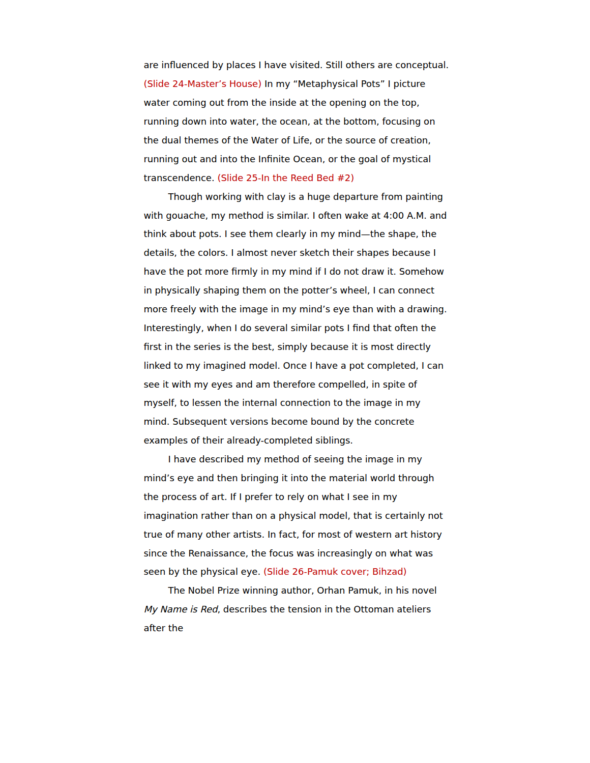are influenced by places I have visited. Still others are conceptual. (Slide 24-Master’s House) In my “Metaphysical Pots” I picture water coming out from the inside at the opening on the top, running down into water, the ocean, at the bottom, focusing on the dual themes of the Water of Life, or the source of creation, running out and into the Infinite Ocean, or the goal of mystical transcendence. (Slide 25-In the Reed Bed #2)
Though working with clay is a huge departure from painting with gouache, my method is similar. I often wake at 4:00 A.M. and think about pots. I see them clearly in my mind—the shape, the details, the colors. I almost never sketch their shapes because I have the pot more firmly in my mind if I do not draw it. Somehow in physically shaping them on the potter’s wheel, I can connect more freely with the image in my mind’s eye than with a drawing. Interestingly, when I do several similar pots I find that often the first in the series is the best, simply because it is most directly linked to my imagined model. Once I have a pot completed, I can see it with my eyes and am therefore compelled, in spite of myself, to lessen the internal connection to the image in my mind. Subsequent versions become bound by the concrete examples of their already-completed siblings.
I have described my method of seeing the image in my mind’s eye and then bringing it into the material world through the process of art. If I prefer to rely on what I see in my imagination rather than on a physical model, that is certainly not true of many other artists. In fact, for most of western art history since the Renaissance, the focus was increasingly on what was seen by the physical eye. (Slide 26-Pamuk cover; Bihzad)
The Nobel Prize winning author, Orhan Pamuk, in his novel My Name is Red, describes the tension in the Ottoman ateliers after the